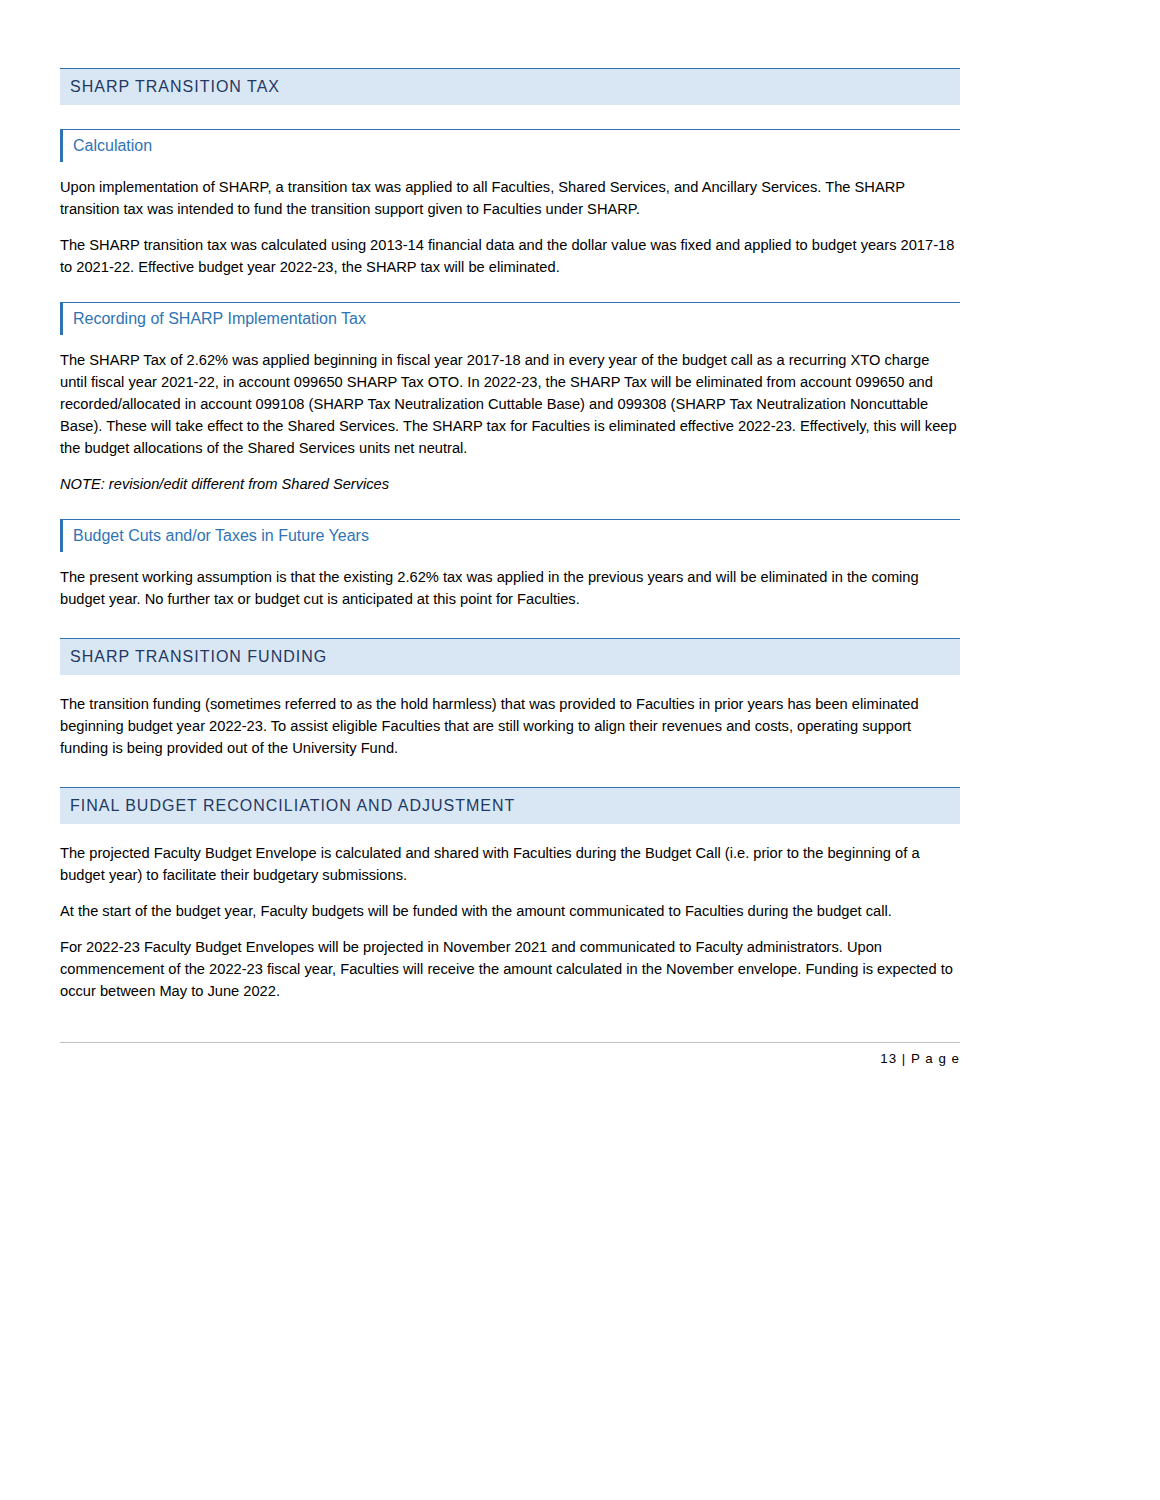SHARP Transition Tax
Calculation
Upon implementation of SHARP, a transition tax was applied to all Faculties, Shared Services, and Ancillary Services. The SHARP transition tax was intended to fund the transition support given to Faculties under SHARP.
The SHARP transition tax was calculated using 2013-14 financial data and the dollar value was fixed and applied to budget years 2017-18 to 2021-22. Effective budget year 2022-23, the SHARP tax will be eliminated.
Recording of SHARP Implementation Tax
The SHARP Tax of 2.62% was applied beginning in fiscal year 2017-18 and in every year of the budget call as a recurring XTO charge until fiscal year 2021-22, in account 099650 SHARP Tax OTO. In 2022-23, the SHARP Tax will be eliminated from account 099650 and recorded/allocated in account 099108 (SHARP Tax Neutralization Cuttable Base) and 099308 (SHARP Tax Neutralization Noncuttable Base). These will take effect to the Shared Services. The SHARP tax for Faculties is eliminated effective 2022-23. Effectively, this will keep the budget allocations of the Shared Services units net neutral.
NOTE: revision/edit different from Shared Services
Budget Cuts and/or Taxes in Future Years
The present working assumption is that the existing 2.62% tax was applied in the previous years and will be eliminated in the coming budget year. No further tax or budget cut is anticipated at this point for Faculties.
SHARP Transition Funding
The transition funding (sometimes referred to as the hold harmless) that was provided to Faculties in prior years has been eliminated beginning budget year 2022-23. To assist eligible Faculties that are still working to align their revenues and costs, operating support funding is being provided out of the University Fund.
Final Budget Reconciliation and Adjustment
The projected Faculty Budget Envelope is calculated and shared with Faculties during the Budget Call (i.e. prior to the beginning of a budget year) to facilitate their budgetary submissions.
At the start of the budget year, Faculty budgets will be funded with the amount communicated to Faculties during the budget call.
For 2022-23 Faculty Budget Envelopes will be projected in November 2021 and communicated to Faculty administrators. Upon commencement of the 2022-23 fiscal year, Faculties will receive the amount calculated in the November envelope. Funding is expected to occur between May to June 2022.
13 | P a g e